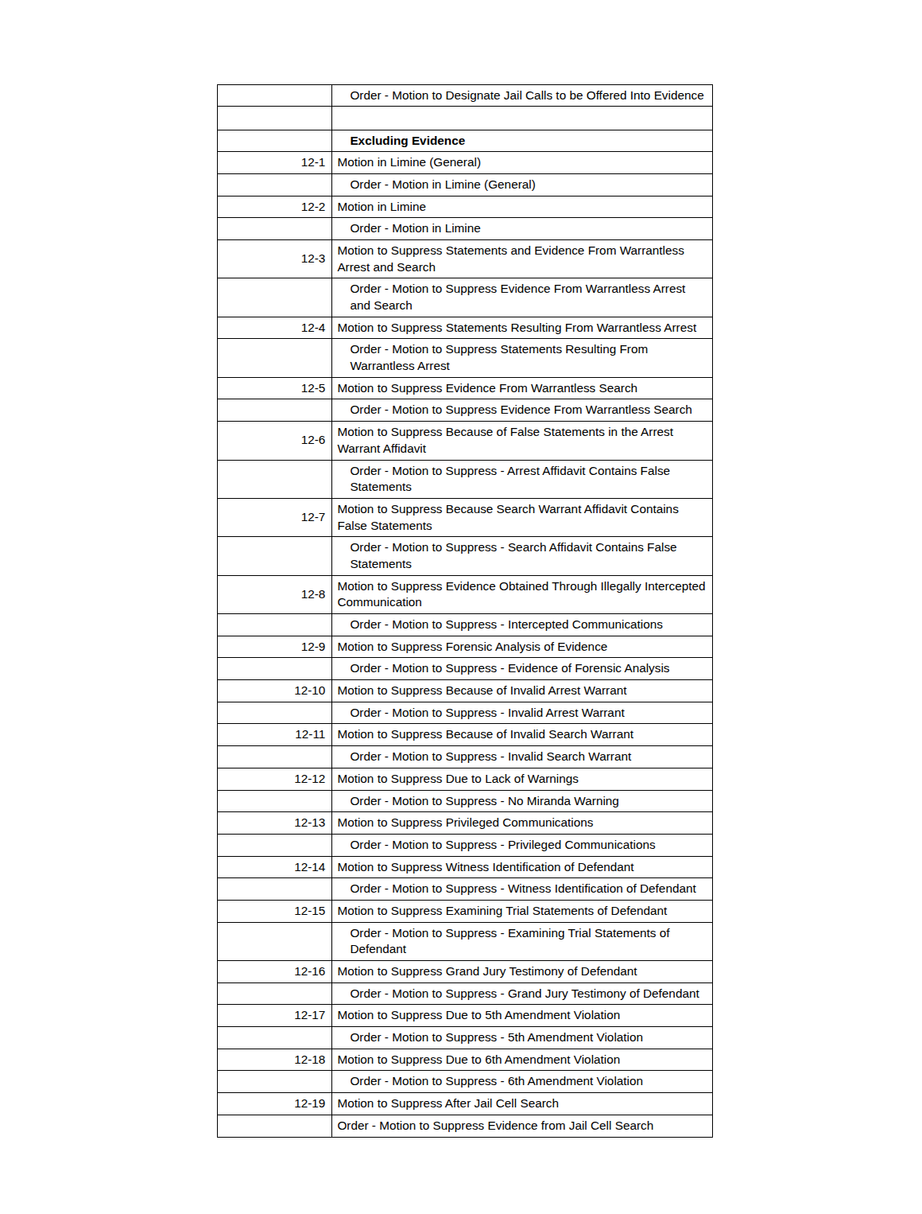| | Order - Motion to Designate Jail Calls to be Offered Into Evidence |
| | Excluding Evidence |
| 12-1 | Motion in Limine (General) |
| | Order - Motion in Limine (General) |
| 12-2 | Motion in Limine |
| | Order - Motion in Limine |
| 12-3 | Motion to Suppress Statements and Evidence From Warrantless Arrest and Search |
| | Order - Motion to Suppress Evidence From Warrantless Arrest and Search |
| 12-4 | Motion to Suppress Statements Resulting From Warrantless Arrest |
| | Order - Motion to Suppress Statements Resulting From Warrantless Arrest |
| 12-5 | Motion to Suppress Evidence From Warrantless Search |
| | Order - Motion to Suppress Evidence From Warrantless Search |
| 12-6 | Motion to Suppress Because of False Statements in the Arrest Warrant Affidavit |
| | Order - Motion to Suppress - Arrest Affidavit Contains False Statements |
| 12-7 | Motion to Suppress Because Search Warrant Affidavit Contains False Statements |
| | Order - Motion to Suppress - Search Affidavit Contains False Statements |
| 12-8 | Motion to Suppress Evidence Obtained Through Illegally Intercepted Communication |
| | Order - Motion to Suppress - Intercepted Communications |
| 12-9 | Motion to Suppress Forensic Analysis of Evidence |
| | Order - Motion to Suppress - Evidence of Forensic Analysis |
| 12-10 | Motion to Suppress Because of Invalid Arrest Warrant |
| | Order - Motion to Suppress - Invalid Arrest Warrant |
| 12-11 | Motion to Suppress Because of Invalid Search Warrant |
| | Order - Motion to Suppress - Invalid Search Warrant |
| 12-12 | Motion to Suppress Due to Lack of Warnings |
| | Order - Motion to Suppress - No Miranda Warning |
| 12-13 | Motion to Suppress Privileged Communications |
| | Order - Motion to Suppress - Privileged Communications |
| 12-14 | Motion to Suppress Witness Identification of Defendant |
| | Order - Motion to Suppress - Witness Identification of Defendant |
| 12-15 | Motion to Suppress Examining Trial Statements of Defendant |
| | Order - Motion to Suppress - Examining Trial Statements of Defendant |
| 12-16 | Motion to Suppress Grand Jury Testimony of Defendant |
| | Order - Motion to Suppress - Grand Jury Testimony of Defendant |
| 12-17 | Motion to Suppress Due to 5th Amendment Violation |
| | Order - Motion to Suppress - 5th Amendment Violation |
| 12-18 | Motion to Suppress Due to 6th Amendment Violation |
| | Order - Motion to Suppress - 6th Amendment Violation |
| 12-19 | Motion to Suppress After Jail Cell Search |
| | Order - Motion to Suppress Evidence from Jail Cell Search |